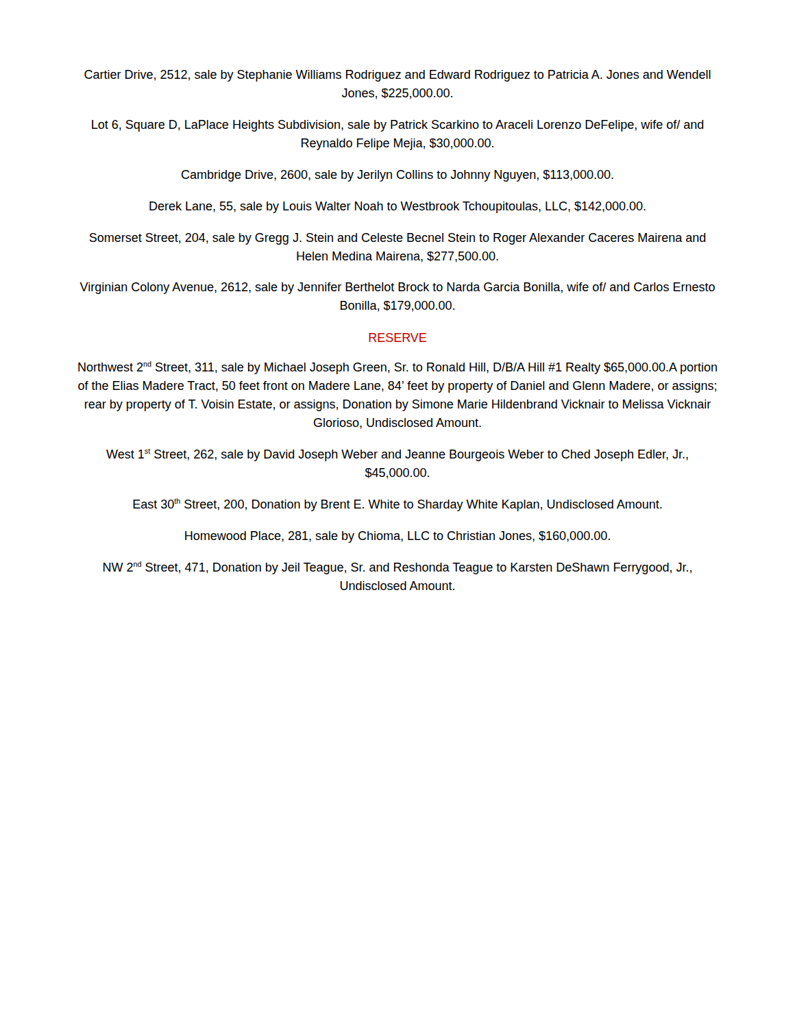Cartier Drive, 2512, sale by Stephanie Williams Rodriguez and Edward Rodriguez to Patricia A. Jones and Wendell Jones, $225,000.00.
Lot 6, Square D, LaPlace Heights Subdivision, sale by Patrick Scarkino to Araceli Lorenzo DeFelipe, wife of/ and Reynaldo Felipe Mejia, $30,000.00.
Cambridge Drive, 2600, sale by Jerilyn Collins to Johnny Nguyen, $113,000.00.
Derek Lane, 55, sale by Louis Walter Noah to Westbrook Tchoupitoulas, LLC, $142,000.00.
Somerset Street, 204, sale by Gregg J. Stein and Celeste Becnel Stein to Roger Alexander Caceres Mairena and Helen Medina Mairena, $277,500.00.
Virginian Colony Avenue, 2612, sale by Jennifer Berthelot Brock to Narda Garcia Bonilla, wife of/ and Carlos Ernesto Bonilla, $179,000.00.
RESERVE
Northwest 2nd Street, 311, sale by Michael Joseph Green, Sr. to Ronald Hill, D/B/A Hill #1 Realty $65,000.00.A portion of the Elias Madere Tract, 50 feet front on Madere Lane, 84’ feet by property of Daniel and Glenn Madere, or assigns; rear by property of T. Voisin Estate, or assigns, Donation by Simone Marie Hildenbrand Vicknair to Melissa Vicknair Glorioso, Undisclosed Amount.
West 1st Street, 262, sale by David Joseph Weber and Jeanne Bourgeois Weber to Ched Joseph Edler, Jr., $45,000.00.
East 30th Street, 200, Donation by Brent E. White to Sharday White Kaplan, Undisclosed Amount.
Homewood Place, 281, sale by Chioma, LLC to Christian Jones, $160,000.00.
NW 2nd Street, 471, Donation by Jeil Teague, Sr. and Reshonda Teague to Karsten DeShawn Ferrygood, Jr., Undisclosed Amount.